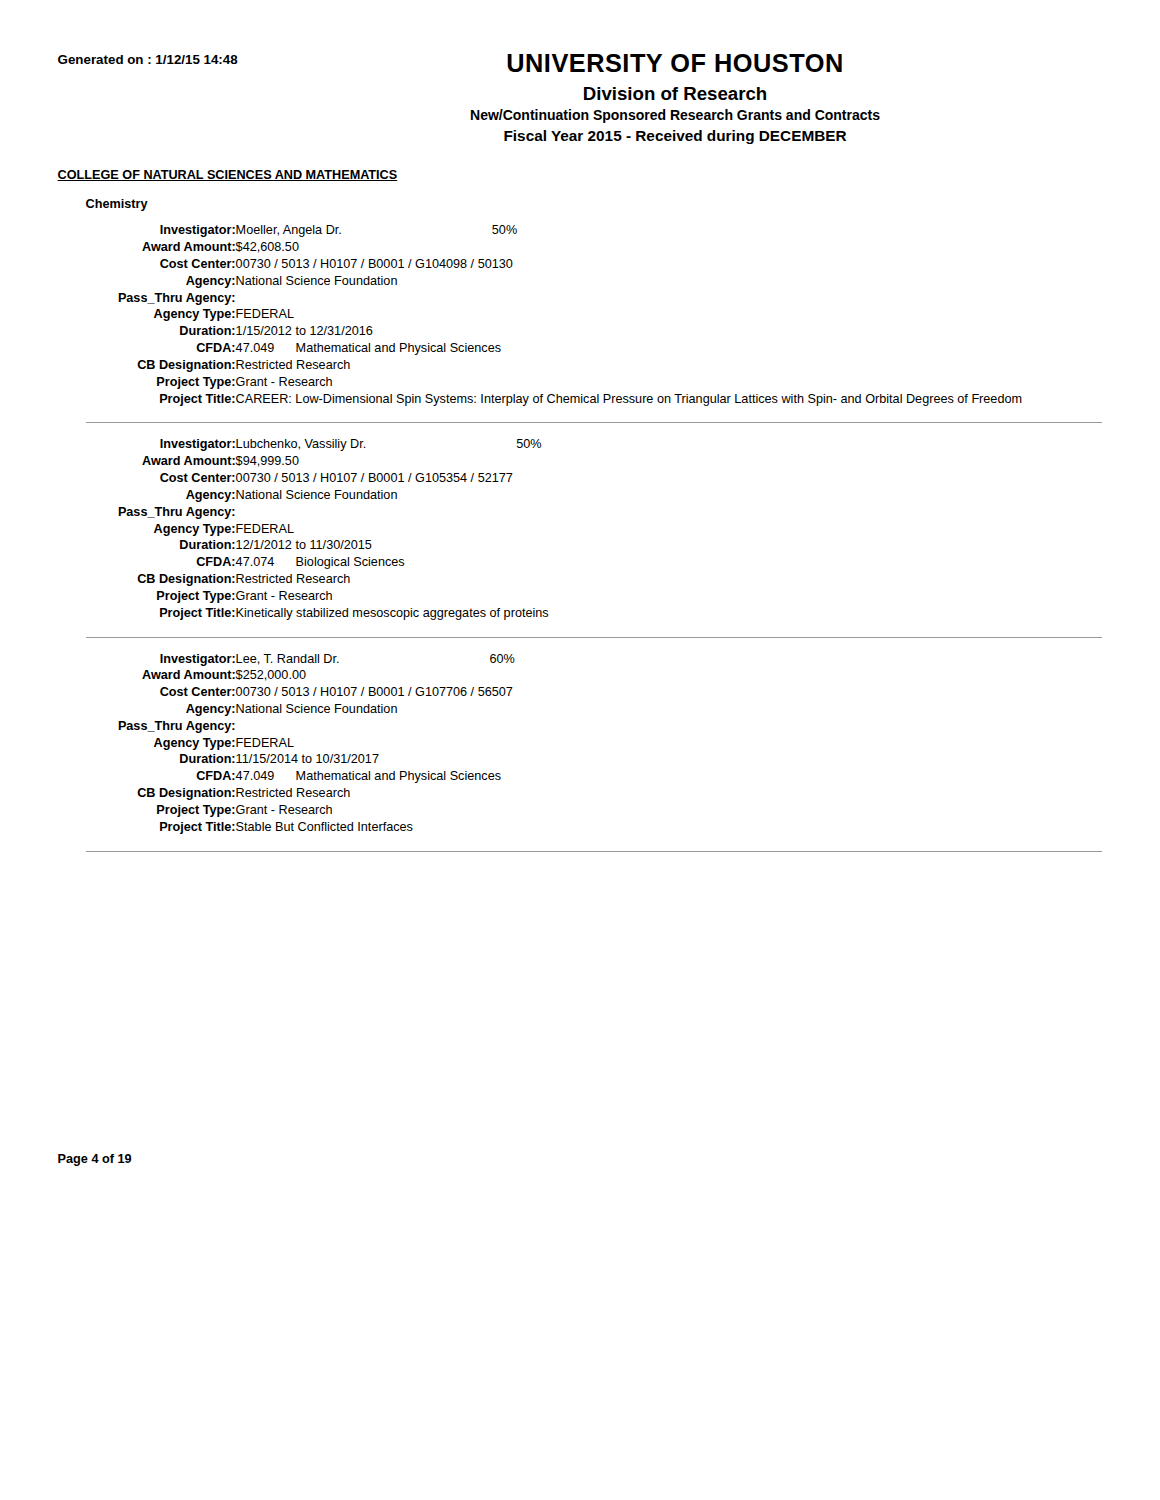Generated on : 1/12/15 14:48
UNIVERSITY OF HOUSTON
Division of Research
New/Continuation Sponsored Research Grants and Contracts
Fiscal Year 2015 - Received during DECEMBER
COLLEGE OF NATURAL SCIENCES AND MATHEMATICS
Chemistry
| Investigator: | Moeller, Angela Dr. 50% |
| Award Amount: | $42,608.50 |
| Cost Center: | 00730 / 5013 / H0107 / B0001 / G104098 / 50130 |
| Agency: | National Science Foundation |
| Pass_Thru Agency: | |
| Agency Type: | FEDERAL |
| Duration: | 1/15/2012 to 12/31/2016 |
| CFDA: | 47.049 Mathematical and Physical Sciences |
| CB Designation: | Restricted Research |
| Project Type: | Grant - Research |
| Project Title: | CAREER: Low-Dimensional Spin Systems: Interplay of Chemical Pressure on Triangular Lattices with Spin- and Orbital Degrees of Freedom |
| Investigator: | Lubchenko, Vassiliy Dr. 50% |
| Award Amount: | $94,999.50 |
| Cost Center: | 00730 / 5013 / H0107 / B0001 / G105354 / 52177 |
| Agency: | National Science Foundation |
| Pass_Thru Agency: | |
| Agency Type: | FEDERAL |
| Duration: | 12/1/2012 to 11/30/2015 |
| CFDA: | 47.074 Biological Sciences |
| CB Designation: | Restricted Research |
| Project Type: | Grant - Research |
| Project Title: | Kinetically stabilized mesoscopic aggregates of proteins |
| Investigator: | Lee, T. Randall Dr. 60% |
| Award Amount: | $252,000.00 |
| Cost Center: | 00730 / 5013 / H0107 / B0001 / G107706 / 56507 |
| Agency: | National Science Foundation |
| Pass_Thru Agency: | |
| Agency Type: | FEDERAL |
| Duration: | 11/15/2014 to 10/31/2017 |
| CFDA: | 47.049 Mathematical and Physical Sciences |
| CB Designation: | Restricted Research |
| Project Type: | Grant - Research |
| Project Title: | Stable But Conflicted Interfaces |
Page 4 of 19